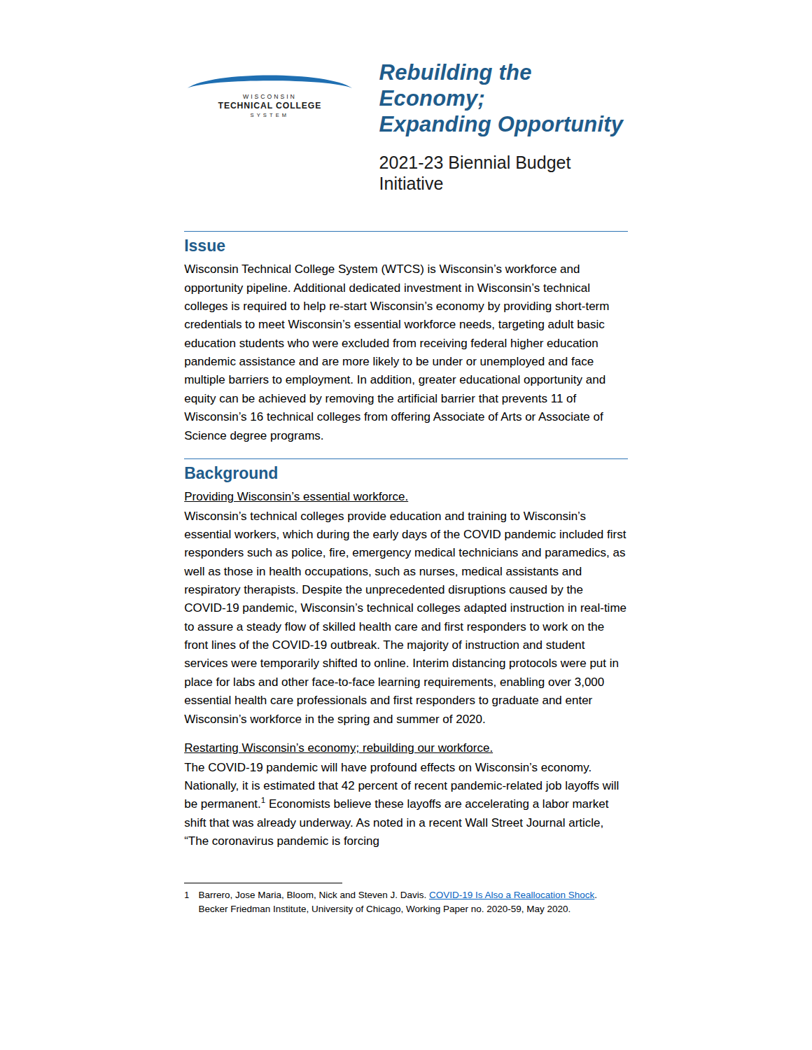WISCONSIN TECHNICAL COLLEGE SYSTEM
Rebuilding the Economy;
Expanding Opportunity
2021-23 Biennial Budget Initiative
Issue
Wisconsin Technical College System (WTCS) is Wisconsin’s workforce and opportunity pipeline. Additional dedicated investment in Wisconsin’s technical colleges is required to help re-start Wisconsin’s economy by providing short-term credentials to meet Wisconsin’s essential workforce needs, targeting adult basic education students who were excluded from receiving federal higher education pandemic assistance and are more likely to be under or unemployed and face multiple barriers to employment. In addition, greater educational opportunity and equity can be achieved by removing the artificial barrier that prevents 11 of Wisconsin’s 16 technical colleges from offering Associate of Arts or Associate of Science degree programs.
Background
Providing Wisconsin’s essential workforce.
Wisconsin’s technical colleges provide education and training to Wisconsin’s essential workers, which during the early days of the COVID pandemic included first responders such as police, fire, emergency medical technicians and paramedics, as well as those in health occupations, such as nurses, medical assistants and respiratory therapists. Despite the unprecedented disruptions caused by the COVID-19 pandemic, Wisconsin’s technical colleges adapted instruction in real-time to assure a steady flow of skilled health care and first responders to work on the front lines of the COVID-19 outbreak. The majority of instruction and student services were temporarily shifted to online. Interim distancing protocols were put in place for labs and other face-to-face learning requirements, enabling over 3,000 essential health care professionals and first responders to graduate and enter Wisconsin’s workforce in the spring and summer of 2020.
Restarting Wisconsin’s economy; rebuilding our workforce.
The COVID-19 pandemic will have profound effects on Wisconsin’s economy. Nationally, it is estimated that 42 percent of recent pandemic-related job layoffs will be permanent.1 Economists believe these layoffs are accelerating a labor market shift that was already underway. As noted in a recent Wall Street Journal article, “The coronavirus pandemic is forcing
1
Barrero, Jose Maria, Bloom, Nick and Steven J. Davis. COVID-19 Is Also a Reallocation Shock. Becker Friedman Institute, University of Chicago, Working Paper no. 2020-59, May 2020.